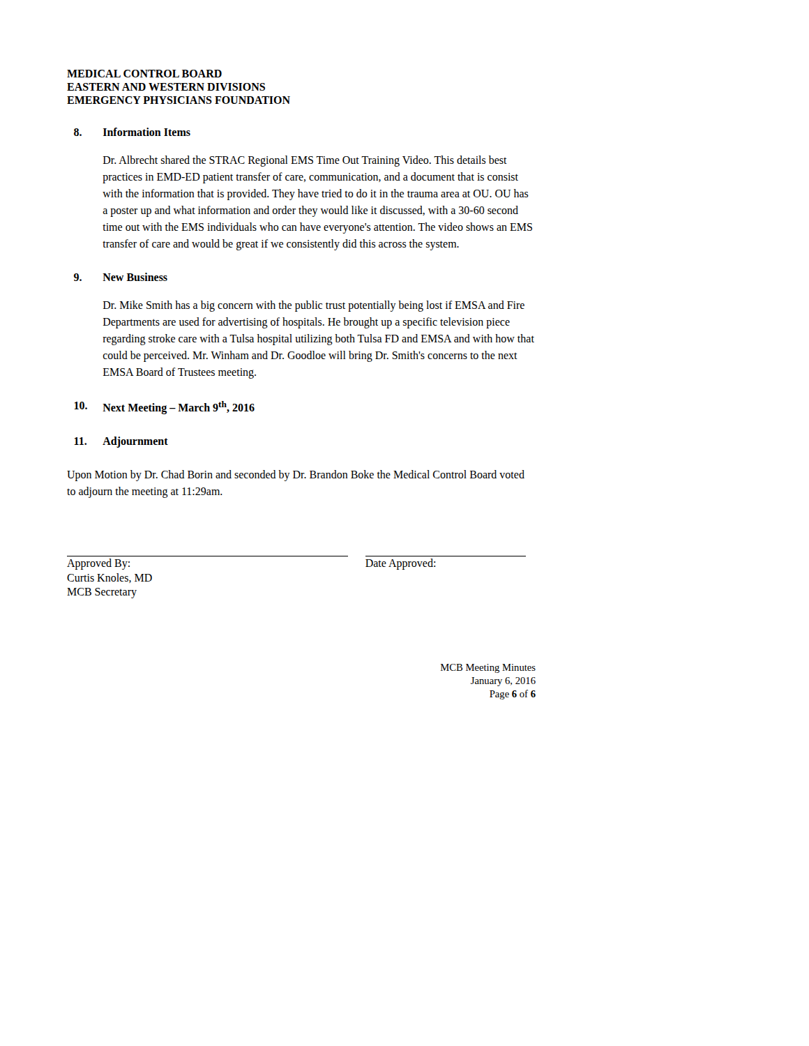MEDICAL CONTROL BOARD
EASTERN AND WESTERN DIVISIONS
EMERGENCY PHYSICIANS FOUNDATION
8. Information Items
Dr. Albrecht shared the STRAC Regional EMS Time Out Training Video. This details best practices in EMD-ED patient transfer of care, communication, and a document that is consist with the information that is provided. They have tried to do it in the trauma area at OU. OU has a poster up and what information and order they would like it discussed, with a 30-60 second time out with the EMS individuals who can have everyone's attention. The video shows an EMS transfer of care and would be great if we consistently did this across the system.
9. New Business
Dr. Mike Smith has a big concern with the public trust potentially being lost if EMSA and Fire Departments are used for advertising of hospitals. He brought up a specific television piece regarding stroke care with a Tulsa hospital utilizing both Tulsa FD and EMSA and with how that could be perceived. Mr. Winham and Dr. Goodloe will bring Dr. Smith's concerns to the next EMSA Board of Trustees meeting.
10. Next Meeting – March 9th, 2016
11. Adjournment
Upon Motion by Dr. Chad Borin and seconded by Dr. Brandon Boke the Medical Control Board voted to adjourn the meeting at 11:29am.
| Approved By: Curtis Knoles, MD MCB Secretary | Date Approved: |
MCB Meeting Minutes
January 6, 2016
Page 6 of 6